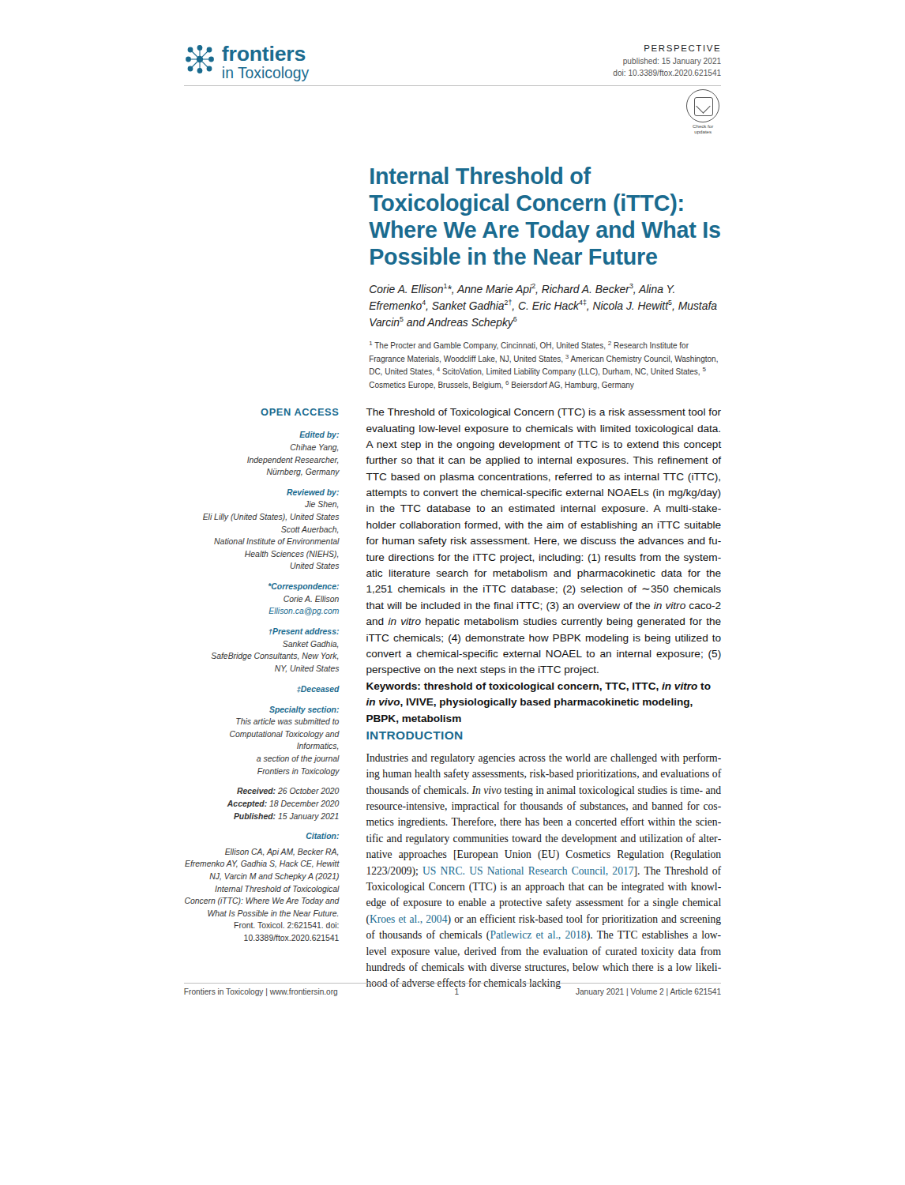frontiers
in Toxicology
Perspective
published: 15 January 2021
doi: 10.3389/ftox.2020.621541
Check for
updates
Internal Threshold of Toxicological Concern (iTTC): Where We Are Today and What Is Possible in the Near Future
Corie A. Ellison1*, Anne Marie Api2, Richard A. Becker3, Alina Y. Efremenko4, Sanket Gadhia2†, C. Eric Hack4‡, Nicola J. Hewitt5, Mustafa Varcin5 and Andreas Schepky6
1 The Procter and Gamble Company, Cincinnati, OH, United States, 2 Research Institute for Fragrance Materials, Woodcliff Lake, NJ, United States, 3 American Chemistry Council, Washington, DC, United States, 4 ScitoVation, Limited Liability Company (LLC), Durham, NC, United States, 5 Cosmetics Europe, Brussels, Belgium, 6 Beiersdorf AG, Hamburg, Germany
OPEN ACCESS
Edited by:
Chihae Yang,
Independent Researcher,
Nürnberg, Germany
Reviewed by:
Jie Shen,
Eli Lilly (United States), United States
Scott Auerbach,
National Institute of Environmental
Health Sciences (NIEHS),
United States
*Correspondence:
Corie A. Ellison
Ellison.ca@pg.com
†Present address:
Sanket Gadhia,
SafeBridge Consultants, New York,
NY, United States
‡Deceased
Specialty section:
This article was submitted to
Computational Toxicology and
Informatics,
a section of the journal
Frontiers in Toxicology
Received: 26 October 2020
Accepted: 18 December 2020
Published: 15 January 2021
Citation:
Ellison CA, Api AM, Becker RA, Efremenko AY, Gadhia S, Hack CE, Hewitt NJ, Varcin M and Schepky A (2021) Internal Threshold of Toxicological Concern (iTTC): Where We Are Today and What Is Possible in the Near Future. Front. Toxicol. 2:621541. doi: 10.3389/ftox.2020.621541
The Threshold of Toxicological Concern (TTC) is a risk assessment tool for evaluating low-level exposure to chemicals with limited toxicological data. A next step in the ongoing development of TTC is to extend this concept further so that it can be applied to internal exposures. This refinement of TTC based on plasma concentrations, referred to as internal TTC (iTTC), attempts to convert the chemical-specific external NOAELs (in mg/kg/day) in the TTC database to an estimated internal exposure. A multi-stakeholder collaboration formed, with the aim of establishing an iTTC suitable for human safety risk assessment. Here, we discuss the advances and future directions for the iTTC project, including: (1) results from the systematic literature search for metabolism and pharmacokinetic data for the 1,251 chemicals in the iTTC database; (2) selection of ∼350 chemicals that will be included in the final iTTC; (3) an overview of the in vitro caco-2 and in vitro hepatic metabolism studies currently being generated for the iTTC chemicals; (4) demonstrate how PBPK modeling is being utilized to convert a chemical-specific external NOAEL to an internal exposure; (5) perspective on the next steps in the iTTC project.
Keywords: threshold of toxicological concern, TTC, ITTC, in vitro to in vivo, IVIVE, physiologically based pharmacokinetic modeling, PBPK, metabolism
INTRODUCTION
Industries and regulatory agencies across the world are challenged with performing human health safety assessments, risk-based prioritizations, and evaluations of thousands of chemicals. In vivo testing in animal toxicological studies is time- and resource-intensive, impractical for thousands of substances, and banned for cosmetics ingredients. Therefore, there has been a concerted effort within the scientific and regulatory communities toward the development and utilization of alternative approaches [European Union (EU) Cosmetics Regulation (Regulation 1223/2009); US NRC. US National Research Council, 2017]. The Threshold of Toxicological Concern (TTC) is an approach that can be integrated with knowledge of exposure to enable a protective safety assessment for a single chemical (Kroes et al., 2004) or an efficient risk-based tool for prioritization and screening of thousands of chemicals (Patlewicz et al., 2018). The TTC establishes a low-level exposure value, derived from the evaluation of curated toxicity data from hundreds of chemicals with diverse structures, below which there is a low likelihood of adverse effects for chemicals lacking
Frontiers in Toxicology | www.frontiersin.org
1
January 2021 | Volume 2 | Article 621541